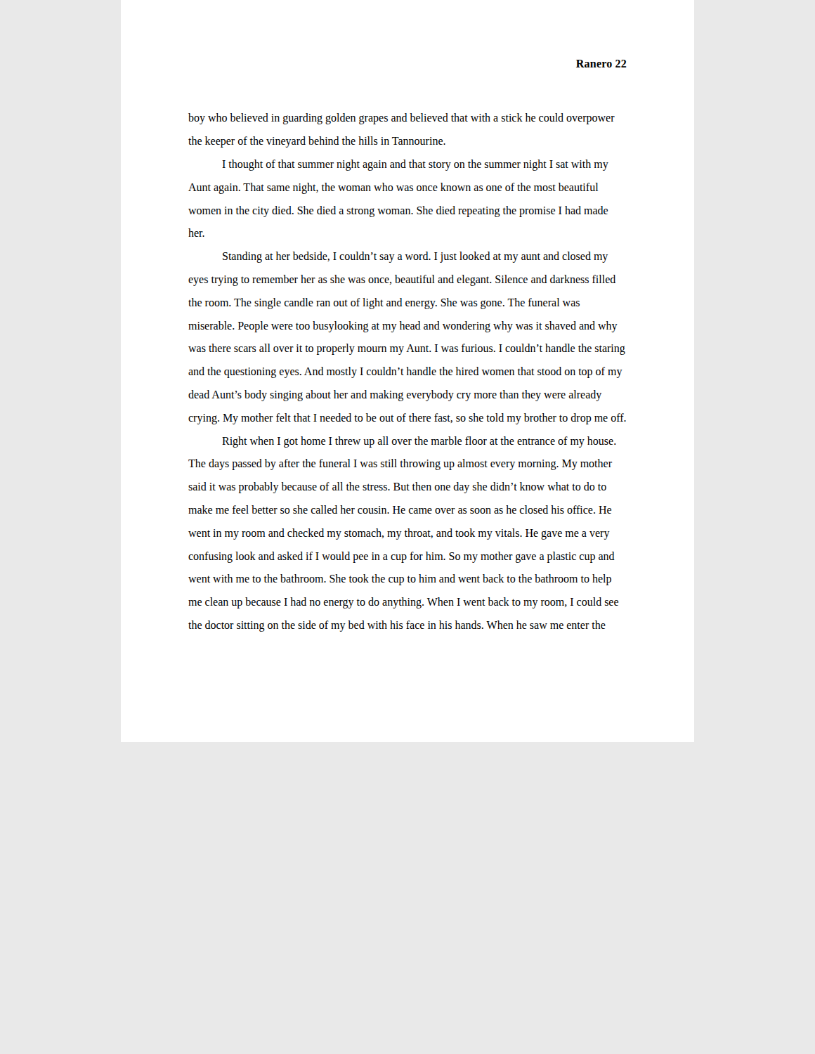Ranero 22
boy who believed in guarding golden grapes and believed that with a stick he could overpower the keeper of the vineyard behind the hills in Tannourine.
I thought of that summer night again and that story on the summer night I sat with my Aunt again. That same night, the woman who was once known as one of the most beautiful women in the city died. She died a strong woman. She died repeating the promise I had made her.
Standing at her bedside, I couldn’t say a word. I just looked at my aunt and closed my eyes trying to remember her as she was once, beautiful and elegant. Silence and darkness filled the room. The single candle ran out of light and energy. She was gone. The funeral was miserable. People were too busylooking at my head and wondering why was it shaved and why was there scars all over it to properly mourn my Aunt. I was furious. I couldn’t handle the staring and the questioning eyes. And mostly I couldn’t handle the hired women that stood on top of my dead Aunt’s body singing about her and making everybody cry more than they were already crying. My mother felt that I needed to be out of there fast, so she told my brother to drop me off.
Right when I got home I threw up all over the marble floor at the entrance of my house. The days passed by after the funeral I was still throwing up almost every morning. My mother said it was probably because of all the stress. But then one day she didn’t know what to do to make me feel better so she called her cousin. He came over as soon as he closed his office. He went in my room and checked my stomach, my throat, and took my vitals. He gave me a very confusing look and asked if I would pee in a cup for him. So my mother gave a plastic cup and went with me to the bathroom. She took the cup to him and went back to the bathroom to help me clean up because I had no energy to do anything. When I went back to my room, I could see the doctor sitting on the side of my bed with his face in his hands. When he saw me enter the